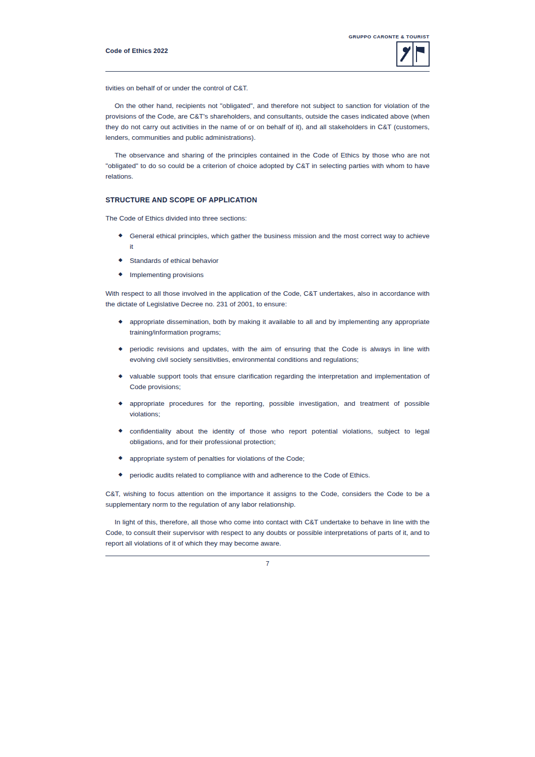Code of Ethics 2022
GRUPPO CARONTE & TOURIST
tivities on behalf of or under the control of C&T.
On the other hand, recipients not "obligated", and therefore not subject to sanction for violation of the provisions of the Code, are C&T's shareholders, and consultants, outside the cases indicated above (when they do not carry out activities in the name of or on behalf of it), and all stakeholders in C&T (customers, lenders, communities and public administrations).
The observance and sharing of the principles contained in the Code of Ethics by those who are not "obligated" to do so could be a criterion of choice adopted by C&T in selecting parties with whom to have relations.
Structure and scope of application
The Code of Ethics divided into three sections:
General ethical principles, which gather the business mission and the most correct way to achieve it
Standards of ethical behavior
Implementing provisions
With respect to all those involved in the application of the Code, C&T undertakes, also in accordance with the dictate of Legislative Decree no. 231 of 2001, to ensure:
appropriate dissemination, both by making it available to all and by implementing any appropriate training/information programs;
periodic revisions and updates, with the aim of ensuring that the Code is always in line with evolving civil society sensitivities, environmental conditions and regulations;
valuable support tools that ensure clarification regarding the interpretation and implementation of Code provisions;
appropriate procedures for the reporting, possible investigation, and treatment of possible violations;
confidentiality about the identity of those who report potential violations, subject to legal obligations, and for their professional protection;
appropriate system of penalties for violations of the Code;
periodic audits related to compliance with and adherence to the Code of Ethics.
C&T, wishing to focus attention on the importance it assigns to the Code, considers the Code to be a supplementary norm to the regulation of any labor relationship.
In light of this, therefore, all those who come into contact with C&T undertake to behave in line with the Code, to consult their supervisor with respect to any doubts or possible interpretations of parts of it, and to report all violations of it of which they may become aware.
7